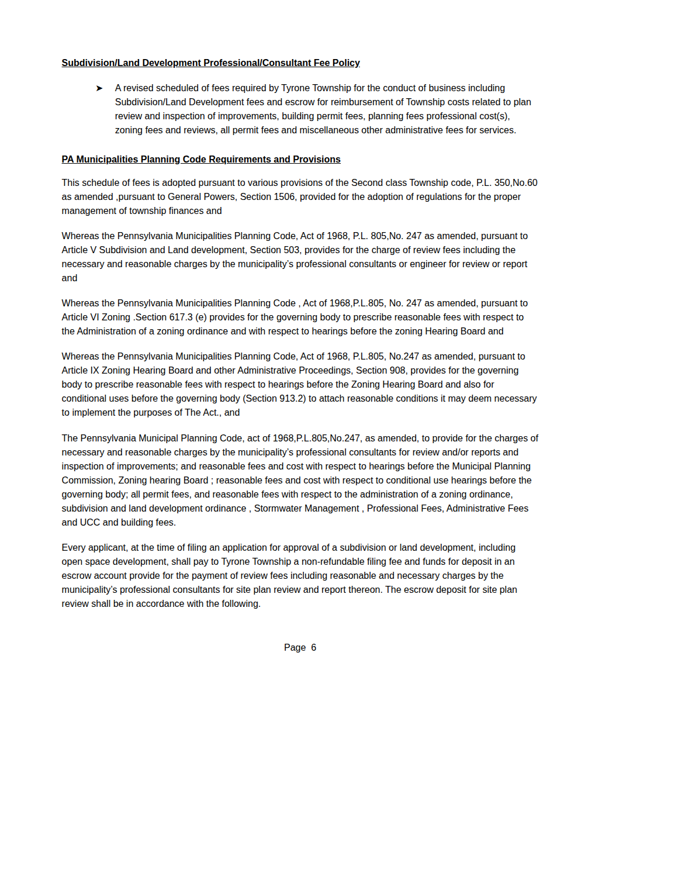Subdivision/Land Development Professional/Consultant Fee Policy
A revised scheduled of fees required by Tyrone Township for the conduct of business including Subdivision/Land Development fees and escrow for reimbursement of Township costs related to plan review and inspection of improvements, building permit fees, planning fees professional cost(s), zoning fees and reviews, all permit fees and miscellaneous other administrative fees for services.
PA Municipalities Planning Code Requirements and Provisions
This schedule of fees is adopted pursuant to various provisions of the Second class Township code, P.L. 350,No.60 as amended ,pursuant to General Powers, Section 1506, provided for the adoption of regulations for the proper management of township finances and
Whereas the Pennsylvania Municipalities Planning Code, Act of 1968, P.L. 805,No. 247 as amended, pursuant to Article V Subdivision and Land development, Section 503, provides for the charge of review fees including the necessary and reasonable charges by the municipality’s professional consultants or engineer for review or report and
Whereas the Pennsylvania Municipalities Planning Code , Act of 1968,P.L.805, No. 247 as amended, pursuant to Article VI Zoning .Section 617.3 (e) provides for the governing body to prescribe reasonable fees with respect to the Administration of a zoning ordinance and with respect to hearings before the zoning Hearing Board and
Whereas the Pennsylvania Municipalities Planning Code, Act of 1968, P.L.805, No.247 as amended, pursuant to Article IX Zoning Hearing Board and other Administrative Proceedings, Section 908, provides for the governing body to prescribe reasonable fees with respect to hearings before the Zoning Hearing Board and also for conditional uses before the governing body (Section 913.2) to attach reasonable conditions it may deem necessary to implement the purposes of The Act., and
The Pennsylvania Municipal Planning Code, act of 1968,P.L.805,No.247, as amended, to provide for the charges of necessary and reasonable charges by the municipality’s professional consultants for review and/or reports and inspection of improvements; and reasonable fees and cost with respect to hearings before the Municipal Planning Commission, Zoning hearing Board ; reasonable fees and cost with respect to conditional use hearings before the governing body; all permit fees, and reasonable fees with respect to the administration of a zoning ordinance, subdivision and land development ordinance , Stormwater Management , Professional Fees, Administrative Fees and UCC and building fees.
Every applicant, at the time of filing an application for approval of a subdivision or land development, including open space development, shall pay to Tyrone Township a non-refundable filing fee and funds for deposit in an escrow account provide for the payment of review fees including reasonable and necessary charges by the municipality’s professional consultants for site plan review and report thereon. The escrow deposit for site plan review shall be in accordance with the following.
Page 6